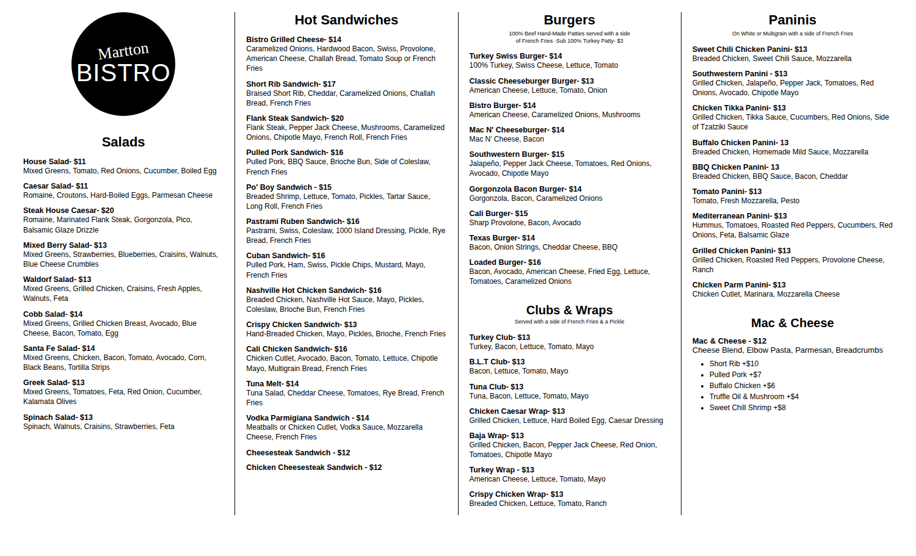Martton BISTRO
Salads
House Salad- $11
Mixed Greens, Tomato, Red Onions, Cucumber, Boiled Egg
Caesar Salad- $11
Romaine, Croutons, Hard-Boiled Eggs, Parmesan Cheese
Steak House Caesar- $20
Romaine, Marinated Flank Steak, Gorgonzola, Pico, Balsamic Glaze Drizzle
Mixed Berry Salad- $13
Mixed Greens, Strawberries, Blueberries, Craisins, Walnuts, Blue Cheese Crumbles
Waldorf Salad- $13
Mixed Greens, Grilled Chicken, Craisins, Fresh Apples, Walnuts, Feta
Cobb Salad- $14
Mixed Greens, Grilled Chicken Breast, Avocado, Blue Cheese, Bacon, Tomato, Egg
Santa Fe Salad- $14
Mixed Greens, Chicken, Bacon, Tomato, Avocado, Corn, Black Beans, Tortilla Strips
Greek Salad- $13
Mixed Greens, Tomatoes, Feta, Red Onion, Cucumber, Kalamata Olives
Spinach Salad- $13
Spinach, Walnuts, Craisins, Strawberries, Feta
Hot Sandwiches
Bistro Grilled Cheese- $14
Caramelized Onions, Hardwood Bacon, Swiss, Provolone, American Cheese, Challah Bread, Tomato Soup or French Fries
Short Rib Sandwich- $17
Braised Short Rib, Cheddar, Caramelized Onions, Challah Bread, French Fries
Flank Steak Sandwich- $20
Flank Steak, Pepper Jack Cheese, Mushrooms, Caramelized Onions, Chipotle Mayo, French Roll, French Fries
Pulled Pork Sandwich- $16
Pulled Pork, BBQ Sauce, Brioche Bun, Side of Coleslaw, French Fries
Po' Boy Sandwich - $15
Breaded Shrimp, Lettuce, Tomato, Pickles, Tartar Sauce, Long Roll, French Fries
Pastrami Ruben Sandwich- $16
Pastrami, Swiss, Coleslaw, 1000 Island Dressing, Pickle, Rye Bread, French Fries
Cuban Sandwich- $16
Pulled Pork, Ham, Swiss, Pickle Chips, Mustard, Mayo, French Fries
Nashville Hot Chicken Sandwich- $16
Breaded Chicken, Nashville Hot Sauce, Mayo, Pickles, Coleslaw, Brioche Bun, French Fries
Crispy Chicken Sandwich- $13
Hand-Breaded Chicken, Mayo, Pickles, Brioche, French Fries
Cali Chicken Sandwich- $16
Chicken Cutlet, Avocado, Bacon, Tomato, Lettuce, Chipotle Mayo, Multigrain Bread, French Fries
Tuna Melt- $14
Tuna Salad, Cheddar Cheese, Tomatoes, Rye Bread, French Fries
Vodka Parmigiana Sandwich - $14
Meatballs or Chicken Cutlet, Vodka Sauce, Mozzarella Cheese, French Fries
Cheesesteak Sandwich - $12
Chicken Cheesesteak Sandwich - $12
Burgers
100% Beef Hand-Made Patties served with a side
of French Fries ·Sub 100% Turkey Patty- $3
Turkey Swiss Burger- $14
100% Turkey, Swiss Cheese, Lettuce, Tomato
Classic Cheeseburger Burger- $13
American Cheese, Lettuce, Tomato, Onion
Bistro Burger- $14
American Cheese, Caramelized Onions, Mushrooms
Mac N' Cheeseburger- $14
Mac N' Cheese, Bacon
Southwestern Burger- $15
Jalapeño, Pepper Jack Cheese, Tomatoes, Red Onions, Avocado, Chipotle Mayo
Gorgonzola Bacon Burger- $14
Gorgonzola, Bacon, Caramelized Onions
Cali Burger- $15
Sharp Provolone, Bacon, Avocado
Texas Burger- $14
Bacon, Onion Strings, Cheddar Cheese, BBQ
Loaded Burger- $16
Bacon, Avocado, American Cheese, Fried Egg, Lettuce, Tomatoes, Caramelized Onions
Clubs & Wraps
Served with a side of French Fries & a Pickle
Turkey Club- $13
Turkey, Bacon, Lettuce, Tomato, Mayo
B.L.T Club- $13
Bacon, Lettuce, Tomato, Mayo
Tuna Club- $13
Tuna, Bacon, Lettuce, Tomato, Mayo
Chicken Caesar Wrap- $13
Grilled Chicken, Lettuce, Hard Boiled Egg, Caesar Dressing
Baja Wrap- $13
Grilled Chicken, Bacon, Pepper Jack Cheese, Red Onion, Tomatoes, Chipotle Mayo
Turkey Wrap - $13
American Cheese, Lettuce, Tomato, Mayo
Crispy Chicken Wrap- $13
Breaded Chicken, Lettuce, Tomato, Ranch
Paninis
On White or Multigrain with a side of French Fries
Sweet Chili Chicken Panini- $13
Breaded Chicken, Sweet Chili Sauce, Mozzarella
Southwestern Panini - $13
Grilled Chicken, Jalapeño, Pepper Jack, Tomatoes, Red Onions, Avocado, Chipotle Mayo
Chicken Tikka Panini- $13
Grilled Chicken, Tikka Sauce, Cucumbers, Red Onions, Side of Tzatziki Sauce
Buffalo Chicken Panini- 13
Breaded Chicken, Homemade Mild Sauce, Mozzarella
BBQ Chicken Panini- 13
Breaded Chicken, BBQ Sauce, Bacon, Cheddar
Tomato Panini- $13
Tomato, Fresh Mozzarella, Pesto
Mediterranean Panini- $13
Hummus, Tomatoes, Roasted Red Peppers, Cucumbers, Red Onions, Feta, Balsamic Glaze
Grilled Chicken Panini- $13
Grilled Chicken, Roasted Red Peppers, Provolone Cheese, Ranch
Chicken Parm Panini- $13
Chicken Cutlet, Marinara, Mozzarella Cheese
Mac & Cheese
Mac & Cheese - $12
Cheese Blend, Elbow Pasta, Parmesan, Breadcrumbs
Short Rib +$10
Pulled Pork +$7
Buffalo Chicken +$6
Truffle Oil & Mushroom +$4
Sweet Chill Shrimp +$8